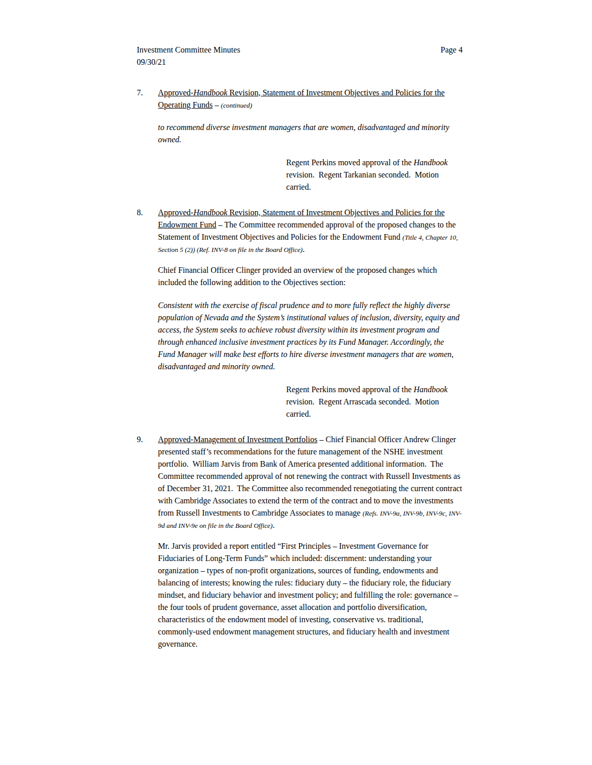Investment Committee Minutes
09/30/21
Page 4
7.
Approved-Handbook Revision, Statement of Investment Objectives and Policies for the Operating Funds – (continued)
to recommend diverse investment managers that are women, disadvantaged and minority owned.
Regent Perkins moved approval of the Handbook revision. Regent Tarkanian seconded. Motion carried.
8.
Approved-Handbook Revision, Statement of Investment Objectives and Policies for the Endowment Fund – The Committee recommended approval of the proposed changes to the Statement of Investment Objectives and Policies for the Endowment Fund (Title 4, Chapter 10, Section 5 (2)) (Ref. INV-8 on file in the Board Office).
Chief Financial Officer Clinger provided an overview of the proposed changes which included the following addition to the Objectives section:
Consistent with the exercise of fiscal prudence and to more fully reflect the highly diverse population of Nevada and the System’s institutional values of inclusion, diversity, equity and access, the System seeks to achieve robust diversity within its investment program and through enhanced inclusive investment practices by its Fund Manager. Accordingly, the Fund Manager will make best efforts to hire diverse investment managers that are women, disadvantaged and minority owned.
Regent Perkins moved approval of the Handbook revision. Regent Arrascada seconded. Motion carried.
9.
Approved-Management of Investment Portfolios – Chief Financial Officer Andrew Clinger presented staff’s recommendations for the future management of the NSHE investment portfolio. William Jarvis from Bank of America presented additional information. The Committee recommended approval of not renewing the contract with Russell Investments as of December 31, 2021. The Committee also recommended renegotiating the current contract with Cambridge Associates to extend the term of the contract and to move the investments from Russell Investments to Cambridge Associates to manage (Refs. INV-9a, INV-9b, INV-9c, INV-9d and INV-9e on file in the Board Office).
Mr. Jarvis provided a report entitled “First Principles – Investment Governance for Fiduciaries of Long-Term Funds” which included: discernment: understanding your organization – types of non-profit organizations, sources of funding, endowments and balancing of interests; knowing the rules: fiduciary duty – the fiduciary role, the fiduciary mindset, and fiduciary behavior and investment policy; and fulfilling the role: governance – the four tools of prudent governance, asset allocation and portfolio diversification, characteristics of the endowment model of investing, conservative vs. traditional, commonly-used endowment management structures, and fiduciary health and investment governance.